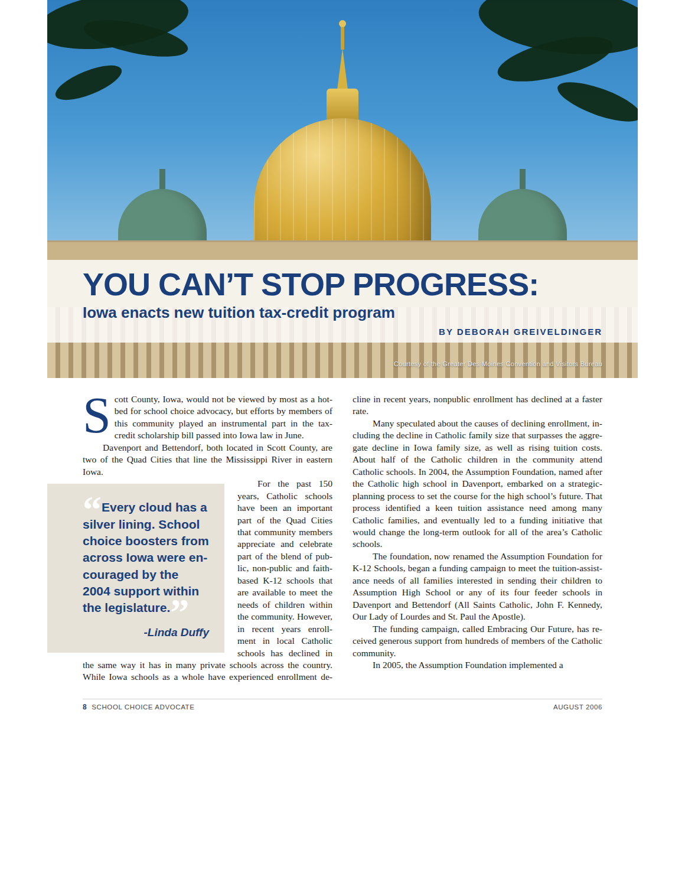YOU CAN’T STOP PROGRESS:
Iowa enacts new tuition tax-credit program
BY DEBORAH GREIVELDINGER
Courtesy of the Greater Des Moines Convention and Visitors Bureau
Scott County, Iowa, would not be viewed by most as a hotbed for school choice advocacy, but efforts by members of this community played an instrumental part in the tax-credit scholarship bill passed into Iowa law in June.
Davenport and Bettendorf, both located in Scott County, are two of the Quad Cities that line the Mississippi River in eastern Iowa.
“Every cloud has a silver lining. School choice boosters from across Iowa were encouraged by the 2004 support within the legislature.” -Linda Duffy
For the past 150 years, Catholic schools have been an important part of the Quad Cities that community members appreciate and celebrate part of the blend of public, non-public and faith-based K-12 schools that are available to meet the needs of children within the community. However, in recent years enrollment in local Catholic schools has declined in the same way it has in many private schools across the country. While Iowa schools as a whole have experienced enrollment decline in recent years, nonpublic enrollment has declined at a faster rate.
Many speculated about the causes of declining enrollment, including the decline in Catholic family size that surpasses the aggregate decline in Iowa family size, as well as rising tuition costs. About half of the Catholic children in the community attend Catholic schools. In 2004, the Assumption Foundation, named after the Catholic high school in Davenport, embarked on a strategic-planning process to set the course for the high school’s future. That process identified a keen tuition assistance need among many Catholic families, and eventually led to a funding initiative that would change the long-term outlook for all of the area’s Catholic schools.
The foundation, now renamed the Assumption Foundation for K-12 Schools, began a funding campaign to meet the tuition-assistance needs of all families interested in sending their children to Assumption High School or any of its four feeder schools in Davenport and Bettendorf (All Saints Catholic, John F. Kennedy, Our Lady of Lourdes and St. Paul the Apostle).
The funding campaign, called Embracing Our Future, has received generous support from hundreds of members of the Catholic community.
In 2005, the Assumption Foundation implemented a
8 SCHOOL CHOICE ADVOCATE
AUGUST 2006